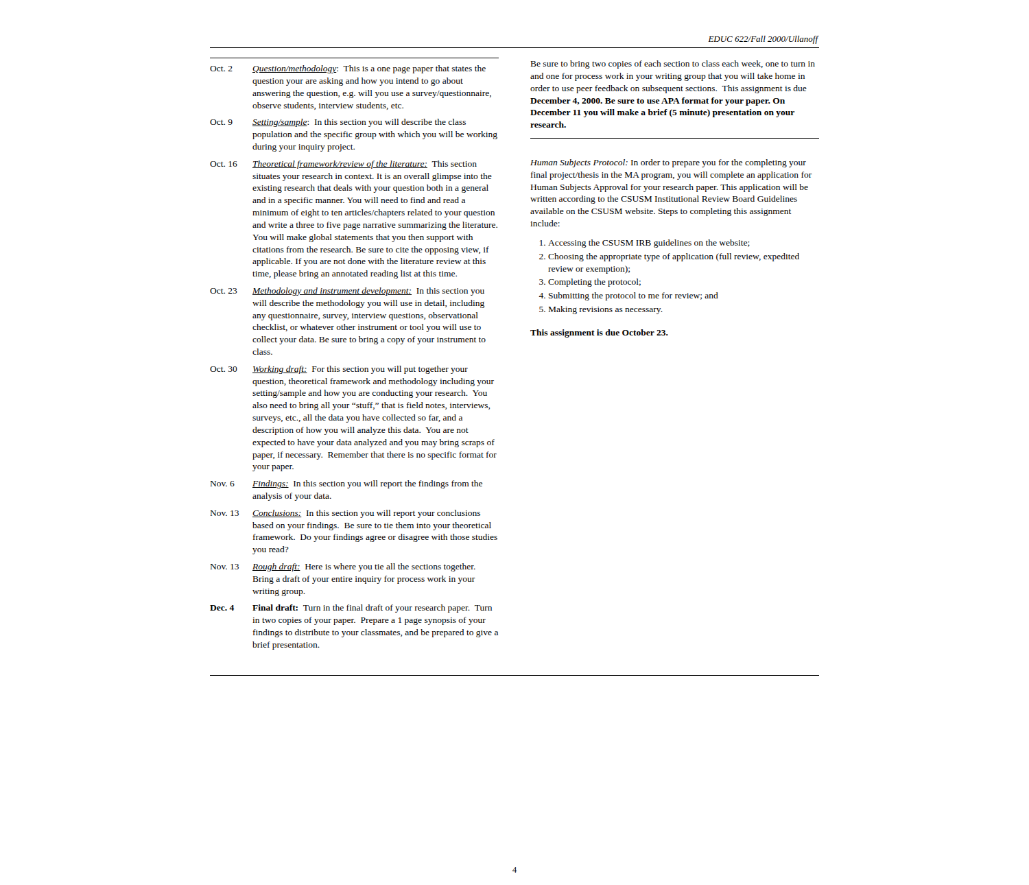EDUC 622/Fall 2000/Ullanoff
Oct. 2
Question/methodology: This is a one page paper that states the question your are asking and how you intend to go about answering the question, e.g. will you use a survey/questionnaire, observe students, interview students, etc.
Oct. 9
Setting/sample: In this section you will describe the class population and the specific group with which you will be working during your inquiry project.
Oct. 16
Theoretical framework/review of the literature: This section situates your research in context. It is an overall glimpse into the existing research that deals with your question both in a general and in a specific manner. You will need to find and read a minimum of eight to ten articles/chapters related to your question and write a three to five page narrative summarizing the literature. You will make global statements that you then support with citations from the research. Be sure to cite the opposing view, if applicable. If you are not done with the literature review at this time, please bring an annotated reading list at this time.
Oct. 23
Methodology and instrument development: In this section you will describe the methodology you will use in detail, including any questionnaire, survey, interview questions, observational checklist, or whatever other instrument or tool you will use to collect your data. Be sure to bring a copy of your instrument to class.
Oct. 30
Working draft: For this section you will put together your question, theoretical framework and methodology including your setting/sample and how you are conducting your research. You also need to bring all your “stuff,” that is field notes, interviews, surveys, etc., all the data you have collected so far, and a description of how you will analyze this data. You are not expected to have your data analyzed and you may bring scraps of paper, if necessary. Remember that there is no specific format for your paper.
Nov. 6
Findings: In this section you will report the findings from the analysis of your data.
Nov. 13
Conclusions: In this section you will report your conclusions based on your findings. Be sure to tie them into your theoretical framework. Do your findings agree or disagree with those studies you read?
Nov. 13
Rough draft: Here is where you tie all the sections together. Bring a draft of your entire inquiry for process work in your writing group.
Dec. 4
Final draft: Turn in the final draft of your research paper. Turn in two copies of your paper. Prepare a 1 page synopsis of your findings to distribute to your classmates, and be prepared to give a brief presentation.
Be sure to bring two copies of each section to class each week, one to turn in and one for process work in your writing group that you will take home in order to use peer feedback on subsequent sections. This assignment is due December 4, 2000. Be sure to use APA format for your paper. On December 11 you will make a brief (5 minute) presentation on your research.
Human Subjects Protocol: In order to prepare you for the completing your final project/thesis in the MA program, you will complete an application for Human Subjects Approval for your research paper. This application will be written according to the CSUSM Institutional Review Board Guidelines available on the CSUSM website. Steps to completing this assignment include:
Accessing the CSUSM IRB guidelines on the website;
Choosing the appropriate type of application (full review, expedited review or exemption);
Completing the protocol;
Submitting the protocol to me for review; and
Making revisions as necessary.
This assignment is due October 23.
4